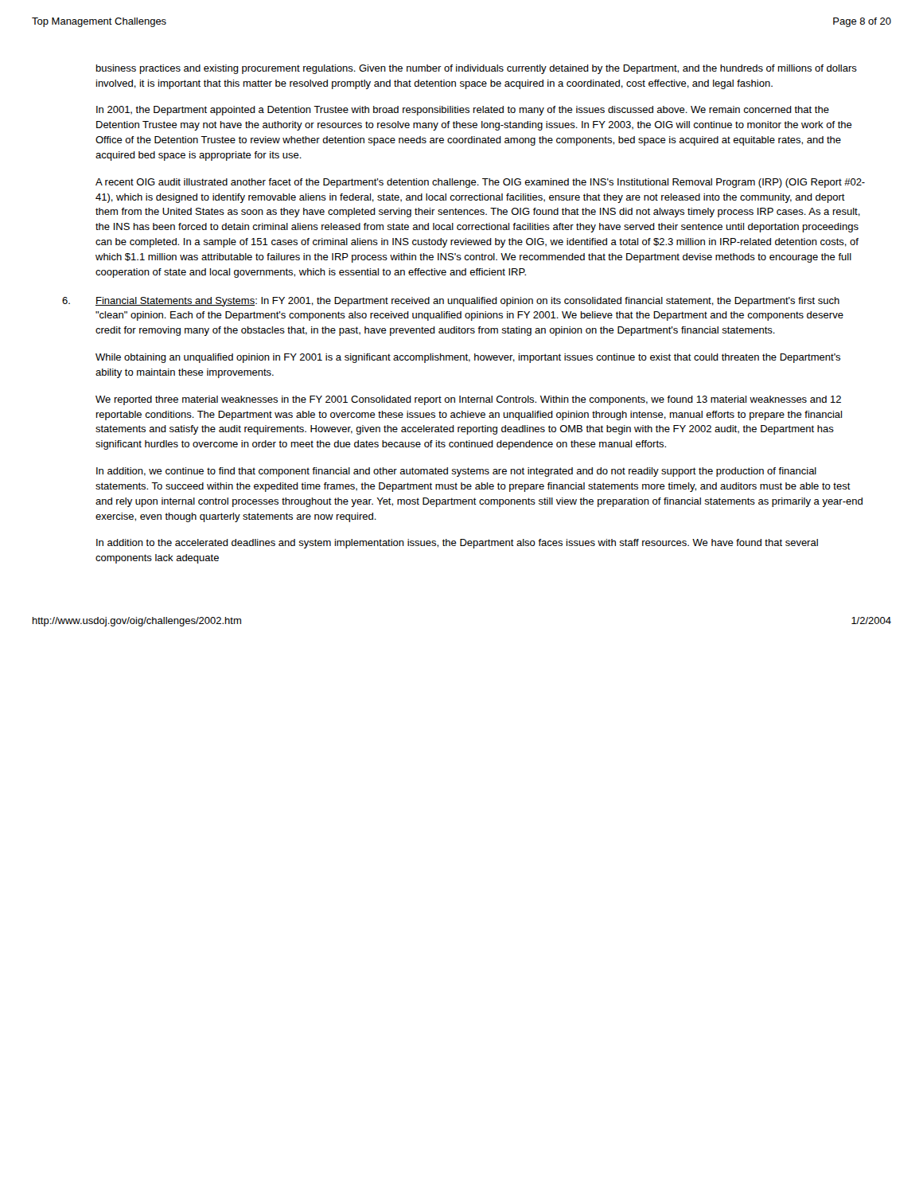Top Management Challenges Page 8 of 20
business practices and existing procurement regulations. Given the number of individuals currently detained by the Department, and the hundreds of millions of dollars involved, it is important that this matter be resolved promptly and that detention space be acquired in a coordinated, cost effective, and legal fashion.
In 2001, the Department appointed a Detention Trustee with broad responsibilities related to many of the issues discussed above. We remain concerned that the Detention Trustee may not have the authority or resources to resolve many of these long-standing issues. In FY 2003, the OIG will continue to monitor the work of the Office of the Detention Trustee to review whether detention space needs are coordinated among the components, bed space is acquired at equitable rates, and the acquired bed space is appropriate for its use.
A recent OIG audit illustrated another facet of the Department's detention challenge. The OIG examined the INS's Institutional Removal Program (IRP) (OIG Report #02-41), which is designed to identify removable aliens in federal, state, and local correctional facilities, ensure that they are not released into the community, and deport them from the United States as soon as they have completed serving their sentences. The OIG found that the INS did not always timely process IRP cases. As a result, the INS has been forced to detain criminal aliens released from state and local correctional facilities after they have served their sentence until deportation proceedings can be completed. In a sample of 151 cases of criminal aliens in INS custody reviewed by the OIG, we identified a total of $2.3 million in IRP-related detention costs, of which $1.1 million was attributable to failures in the IRP process within the INS's control. We recommended that the Department devise methods to encourage the full cooperation of state and local governments, which is essential to an effective and efficient IRP.
6.
Financial Statements and Systems: In FY 2001, the Department received an unqualified opinion on its consolidated financial statement, the Department's first such "clean" opinion. Each of the Department's components also received unqualified opinions in FY 2001. We believe that the Department and the components deserve credit for removing many of the obstacles that, in the past, have prevented auditors from stating an opinion on the Department's financial statements.
While obtaining an unqualified opinion in FY 2001 is a significant accomplishment, however, important issues continue to exist that could threaten the Department's ability to maintain these improvements.
We reported three material weaknesses in the FY 2001 Consolidated report on Internal Controls. Within the components, we found 13 material weaknesses and 12 reportable conditions. The Department was able to overcome these issues to achieve an unqualified opinion through intense, manual efforts to prepare the financial statements and satisfy the audit requirements. However, given the accelerated reporting deadlines to OMB that begin with the FY 2002 audit, the Department has significant hurdles to overcome in order to meet the due dates because of its continued dependence on these manual efforts.
In addition, we continue to find that component financial and other automated systems are not integrated and do not readily support the production of financial statements. To succeed within the expedited time frames, the Department must be able to prepare financial statements more timely, and auditors must be able to test and rely upon internal control processes throughout the year. Yet, most Department components still view the preparation of financial statements as primarily a year-end exercise, even though quarterly statements are now required.
In addition to the accelerated deadlines and system implementation issues, the Department also faces issues with staff resources. We have found that several components lack adequate
http://www.usdoj.gov/oig/challenges/2002.htm 1/2/2004